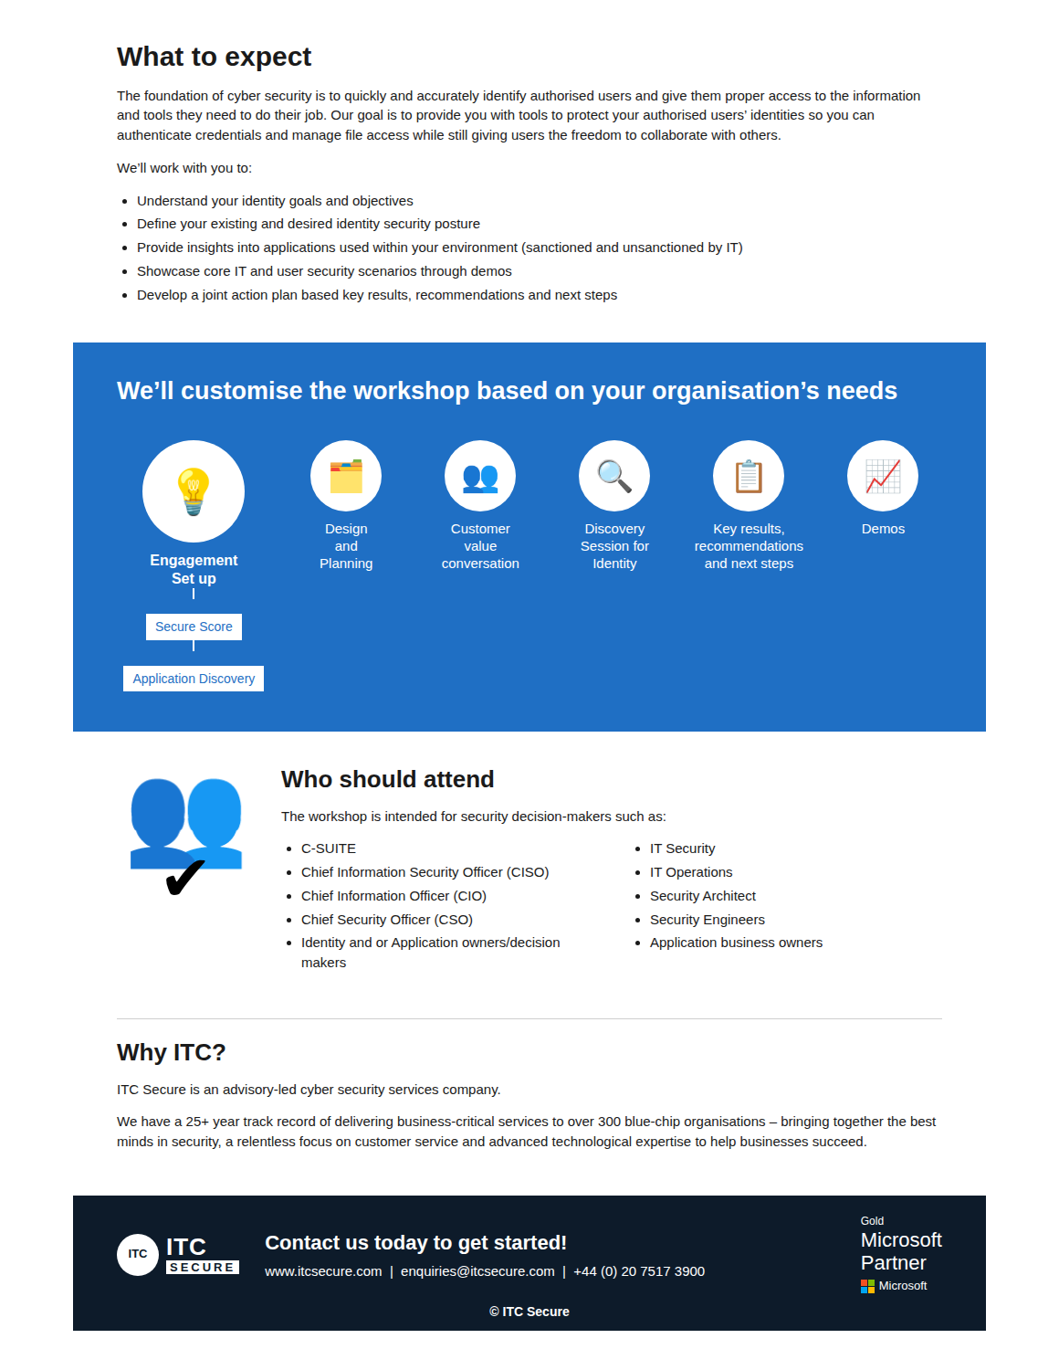What to expect
The foundation of cyber security is to quickly and accurately identify authorised users and give them proper access to the information and tools they need to do their job. Our goal is to provide you with tools to protect your authorised users’ identities so you can authenticate credentials and manage file access while still giving users the freedom to collaborate with others.
We’ll work with you to:
Understand your identity goals and objectives
Define your existing and desired identity security posture
Provide insights into applications used within your environment (sanctioned and unsanctioned by IT)
Showcase core IT and user security scenarios through demos
Develop a joint action plan based key results, recommendations and next steps
We’ll customise the workshop based on your organisation’s needs
💡
Engagement
Set up
Secure Score
Application Discovery
🗂️
Design
and
Planning
👥
Customer
value
conversation
🔍
Discovery
Session for
Identity
📋
Key results,
recommendations
and next steps
📈
Demos
👥 ✔
Who should attend
The workshop is intended for security decision-makers such as:
C-SUITE
Chief Information Security Officer (CISO)
Chief Information Officer (CIO)
Chief Security Officer (CSO)
Identity and or Application owners/decision makers
IT Security
IT Operations
Security Architect
Security Engineers
Application business owners
Why ITC?
ITC Secure is an advisory-led cyber security services company.
We have a 25+ year track record of delivering business-critical services to over 300 blue-chip organisations – bringing together the best minds in security, a relentless focus on customer service and advanced technological expertise to help businesses succeed.
ITC
ITC
SECURE
Contact us today to get started!
www.itcsecure.com | enquiries@itcsecure.com | +44 (0) 20 7517 3900
Gold
Microsoft
Partner
Microsoft
© ITC Secure